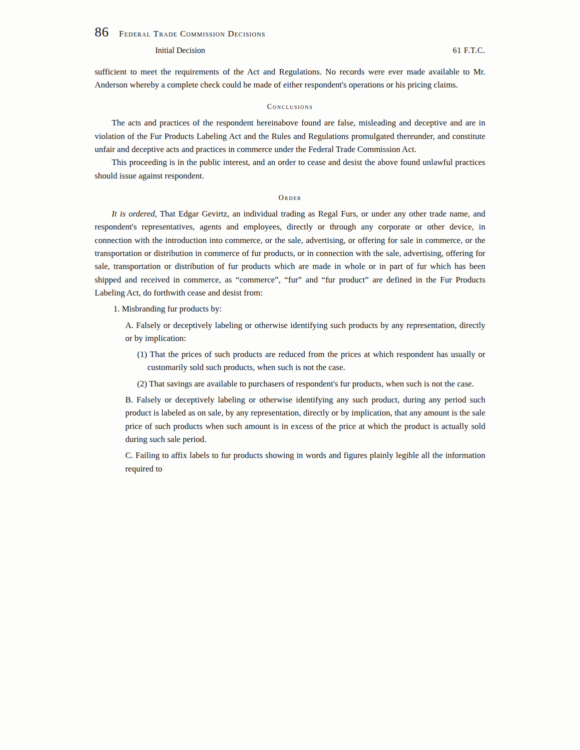86 Federal Trade Commission Decisions
Initial Decision 61 F.T.C.
sufficient to meet the requirements of the Act and Regulations. No records were ever made available to Mr. Anderson whereby a complete check could be made of either respondent's operations or his pricing claims.
Conclusions
The acts and practices of the respondent hereinabove found are false, misleading and deceptive and are in violation of the Fur Products Labeling Act and the Rules and Regulations promulgated thereunder, and constitute unfair and deceptive acts and practices in commerce under the Federal Trade Commission Act.
This proceeding is in the public interest, and an order to cease and desist the above found unlawful practices should issue against respondent.
Order
It is ordered, That Edgar Gevirtz, an individual trading as Regal Furs, or under any other trade name, and respondent's representatives, agents and employees, directly or through any corporate or other device, in connection with the introduction into commerce, or the sale, advertising, or offering for sale in commerce, or the transportation or distribution in commerce of fur products, or in connection with the sale, advertising, offering for sale, transportation or distribution of fur products which are made in whole or in part of fur which has been shipped and received in commerce, as “commerce”, “fur” and “fur product” are defined in the Fur Products Labeling Act, do forthwith cease and desist from:
1. Misbranding fur products by:
A. Falsely or deceptively labeling or otherwise identifying such products by any representation, directly or by implication:
(1) That the prices of such products are reduced from the prices at which respondent has usually or customarily sold such products, when such is not the case.
(2) That savings are available to purchasers of respondent's fur products, when such is not the case.
B. Falsely or deceptively labeling or otherwise identifying any such product, during any period such product is labeled as on sale, by any representation, directly or by implication, that any amount is the sale price of such products when such amount is in excess of the price at which the product is actually sold during such sale period.
C. Failing to affix labels to fur products showing in words and figures plainly legible all the information required to